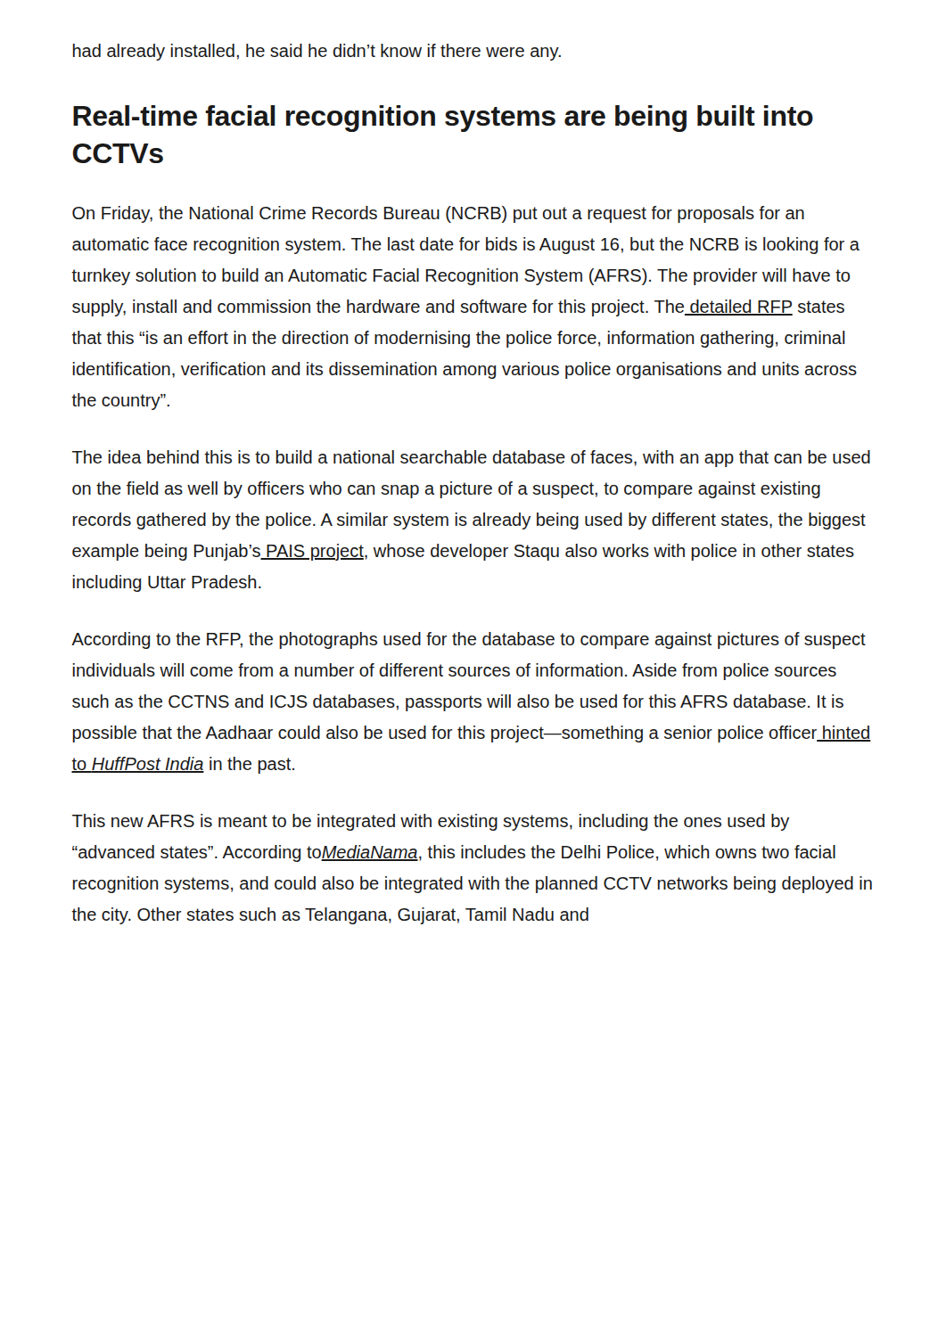had already installed, he said he didn’t know if there were any.
Real-time facial recognition systems are being built into CCTVs
On Friday, the National Crime Records Bureau (NCRB) put out a request for proposals for an automatic face recognition system. The last date for bids is August 16, but the NCRB is looking for a turnkey solution to build an Automatic Facial Recognition System (AFRS). The provider will have to supply, install and commission the hardware and software for this project. The detailed RFP states that this “is an effort in the direction of modernising the police force, information gathering, criminal identification, verification and its dissemination among various police organisations and units across the country”.
The idea behind this is to build a national searchable database of faces, with an app that can be used on the field as well by officers who can snap a picture of a suspect, to compare against existing records gathered by the police. A similar system is already being used by different states, the biggest example being Punjab’s PAIS project, whose developer Staqu also works with police in other states including Uttar Pradesh.
According to the RFP, the photographs used for the database to compare against pictures of suspect individuals will come from a number of different sources of information. Aside from police sources such as the CCTNS and ICJS databases, passports will also be used for this AFRS database. It is possible that the Aadhaar could also be used for this project—something a senior police officer hinted to HuffPost India in the past.
This new AFRS is meant to be integrated with existing systems, including the ones used by “advanced states”. According toMediaNama, this includes the Delhi Police, which owns two facial recognition systems, and could also be integrated with the planned CCTV networks being deployed in the city. Other states such as Telangana, Gujarat, Tamil Nadu and